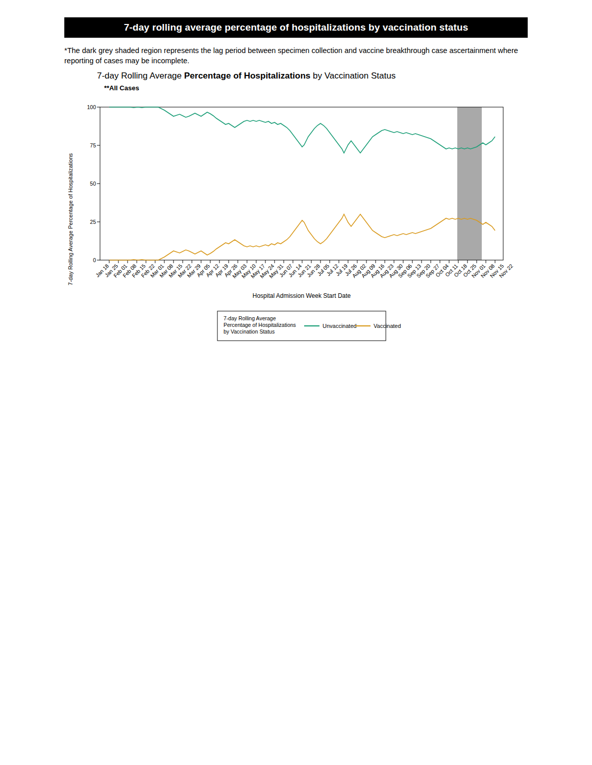7-day rolling average percentage of hospitalizations by vaccination status
*The dark grey shaded region represents the lag period between specimen collection and vaccine breakthrough case ascertainment where reporting of cases may be incomplete.
7-day Rolling Average Percentage of Hospitalizations by Vaccination Status
**All Cases
7-day Rolling Average Percentage of Hospitalizations 100 75 50 25 0 Jan 18 Jan 25 Feb 01 Feb 08 Feb 15 Feb 22 Mar 01 Mar 08 Mar 15 Mar 22 Mar 29 Apr 05 Apr 12 Apr 19 Apr 26 May 03 May 10 May 17 May 24 May 31 Jun 07 Jun 14 Jun 21 Jun 28 Jul 05 Jul 12 Jul 19 Jul 26 Aug 02 Aug 09 Aug 16 Aug 23 Aug 30 Sep 06 Sep 13 Sep 20 Sep 27 Oct 04 Oct 11 Oct 18 Oct 25 Nov 01 Nov 08 Nov 15 Nov 22 Hospital Admission Week Start Date 7-day Rolling Average Percentage of Hospitalizations by Vaccination Status Unvaccinated Vaccinated